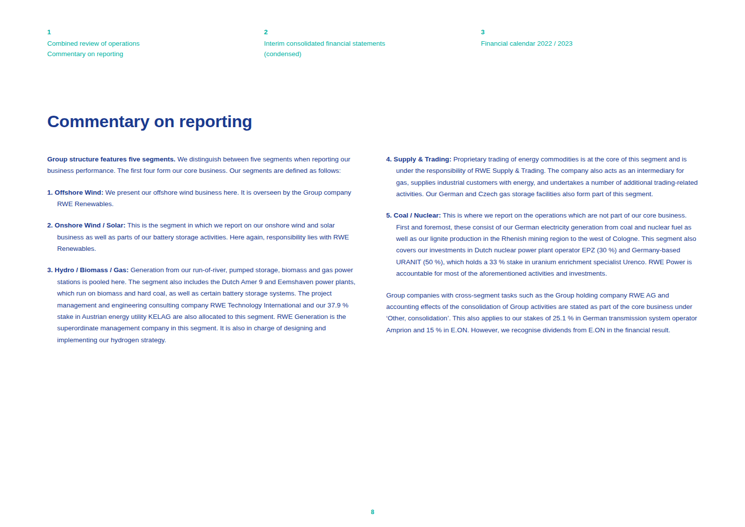1 Combined review of operations Commentary on reporting
2 Interim consolidated financial statements (condensed)
3 Financial calendar 2022 / 2023
Commentary on reporting
Group structure features five segments. We distinguish between five segments when reporting our business performance. The first four form our core business. Our segments are defined as follows:
1. Offshore Wind: We present our offshore wind business here. It is overseen by the Group company RWE Renewables.
2. Onshore Wind / Solar: This is the segment in which we report on our onshore wind and solar business as well as parts of our battery storage activities. Here again, responsibility lies with RWE Renewables.
3. Hydro / Biomass / Gas: Generation from our run-of-river, pumped storage, biomass and gas power stations is pooled here. The segment also includes the Dutch Amer 9 and Eemshaven power plants, which run on biomass and hard coal, as well as certain battery storage systems. The project management and engineering consulting company RWE Technology International and our 37.9 % stake in Austrian energy utility KELAG are also allocated to this segment. RWE Generation is the superordinate management company in this segment. It is also in charge of designing and implementing our hydrogen strategy.
4. Supply & Trading: Proprietary trading of energy commodities is at the core of this segment and is under the responsibility of RWE Supply & Trading. The company also acts as an intermediary for gas, supplies industrial customers with energy, and undertakes a number of additional trading-related activities. Our German and Czech gas storage facilities also form part of this segment.
5. Coal / Nuclear: This is where we report on the operations which are not part of our core business. First and foremost, these consist of our German electricity generation from coal and nuclear fuel as well as our lignite production in the Rhenish mining region to the west of Cologne. This segment also covers our investments in Dutch nuclear power plant operator EPZ (30 %) and Germany-based URANIT (50 %), which holds a 33 % stake in uranium enrichment specialist Urenco. RWE Power is accountable for most of the aforementioned activities and investments.
Group companies with cross-segment tasks such as the Group holding company RWE AG and accounting effects of the consolidation of Group activities are stated as part of the core business under ‘Other, consolidation’. This also applies to our stakes of 25.1 % in German transmission system operator Amprion and 15 % in E.ON. However, we recognise dividends from E.ON in the financial result.
8